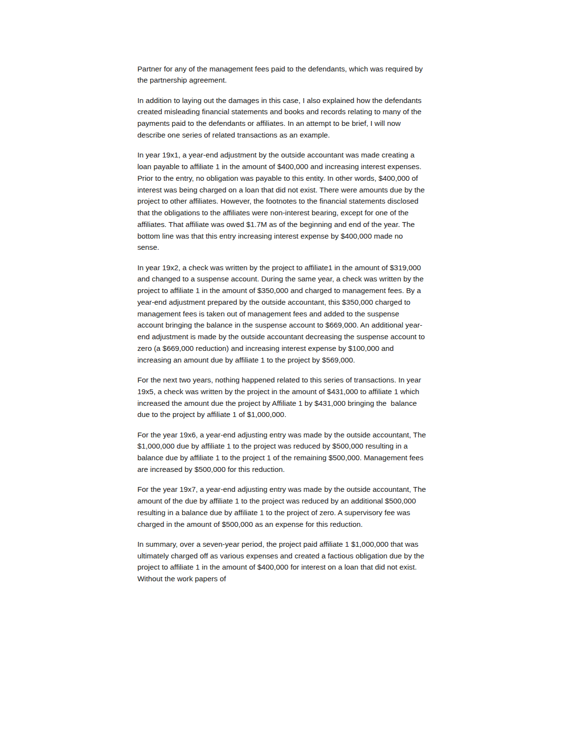Partner for any of the management fees paid to the defendants, which was required by the partnership agreement.
In addition to laying out the damages in this case, I also explained how the defendants created misleading financial statements and books and records relating to many of the payments paid to the defendants or affiliates. In an attempt to be brief, I will now describe one series of related transactions as an example.
In year 19x1, a year-end adjustment by the outside accountant was made creating a loan payable to affiliate 1 in the amount of $400,000 and increasing interest expenses. Prior to the entry, no obligation was payable to this entity. In other words, $400,000 of interest was being charged on a loan that did not exist. There were amounts due by the project to other affiliates. However, the footnotes to the financial statements disclosed that the obligations to the affiliates were non-interest bearing, except for one of the affiliates. That affiliate was owed $1.7M as of the beginning and end of the year. The bottom line was that this entry increasing interest expense by $400,000 made no sense.
In year 19x2, a check was written by the project to affiliate1 in the amount of $319,000 and changed to a suspense account. During the same year, a check was written by the project to affiliate 1 in the amount of $350,000 and charged to management fees. By a year-end adjustment prepared by the outside accountant, this $350,000 charged to management fees is taken out of management fees and added to the suspense account bringing the balance in the suspense account to $669,000. An additional year-end adjustment is made by the outside accountant decreasing the suspense account to zero (a $669,000 reduction) and increasing interest expense by $100,000 and increasing an amount due by affiliate 1 to the project by $569,000.
For the next two years, nothing happened related to this series of transactions. In year 19x5, a check was written by the project in the amount of $431,000 to affiliate 1 which increased the amount due the project by Affiliate 1 by $431,000 bringing the balance due to the project by affiliate 1 of $1,000,000.
For the year 19x6, a year-end adjusting entry was made by the outside accountant, The $1,000,000 due by affiliate 1 to the project was reduced by $500,000 resulting in a balance due by affiliate 1 to the project 1 of the remaining $500,000. Management fees are increased by $500,000 for this reduction.
For the year 19x7, a year-end adjusting entry was made by the outside accountant, The amount of the due by affiliate 1 to the project was reduced by an additional $500,000 resulting in a balance due by affiliate 1 to the project of zero. A supervisory fee was charged in the amount of $500,000 as an expense for this reduction.
In summary, over a seven-year period, the project paid affiliate 1 $1,000,000 that was ultimately charged off as various expenses and created a factious obligation due by the project to affiliate 1 in the amount of $400,000 for interest on a loan that did not exist. Without the work papers of